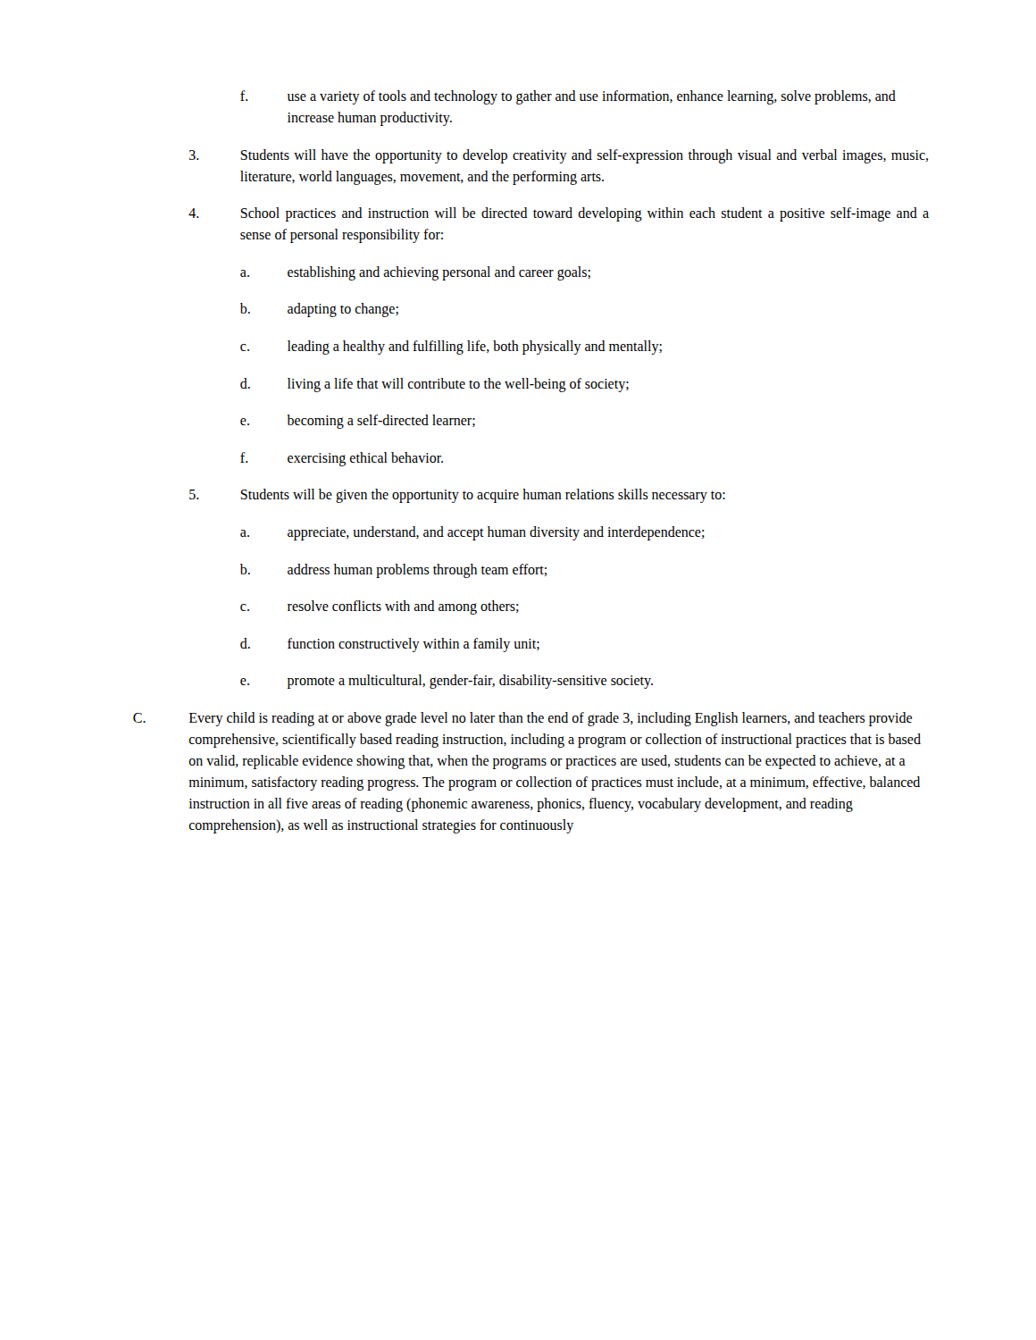f.
use a variety of tools and technology to gather and use information, enhance learning, solve problems, and increase human productivity.
3.
Students will have the opportunity to develop creativity and self-expression through visual and verbal images, music, literature, world languages, movement, and the performing arts.
4.
School practices and instruction will be directed toward developing within each student a positive self-image and a sense of personal responsibility for:
a.
establishing and achieving personal and career goals;
b.
adapting to change;
c.
leading a healthy and fulfilling life, both physically and mentally;
d.
living a life that will contribute to the well-being of society;
e.
becoming a self-directed learner;
f.
exercising ethical behavior.
5.
Students will be given the opportunity to acquire human relations skills necessary to:
a.
appreciate, understand, and accept human diversity and interdependence;
b.
address human problems through team effort;
c.
resolve conflicts with and among others;
d.
function constructively within a family unit;
e.
promote a multicultural, gender-fair, disability-sensitive society.
C.
Every child is reading at or above grade level no later than the end of grade 3, including English learners, and teachers provide comprehensive, scientifically based reading instruction, including a program or collection of instructional practices that is based on valid, replicable evidence showing that, when the programs or practices are used, students can be expected to achieve, at a minimum, satisfactory reading progress. The program or collection of practices must include, at a minimum, effective, balanced instruction in all five areas of reading (phonemic awareness, phonics, fluency, vocabulary development, and reading comprehension), as well as instructional strategies for continuously